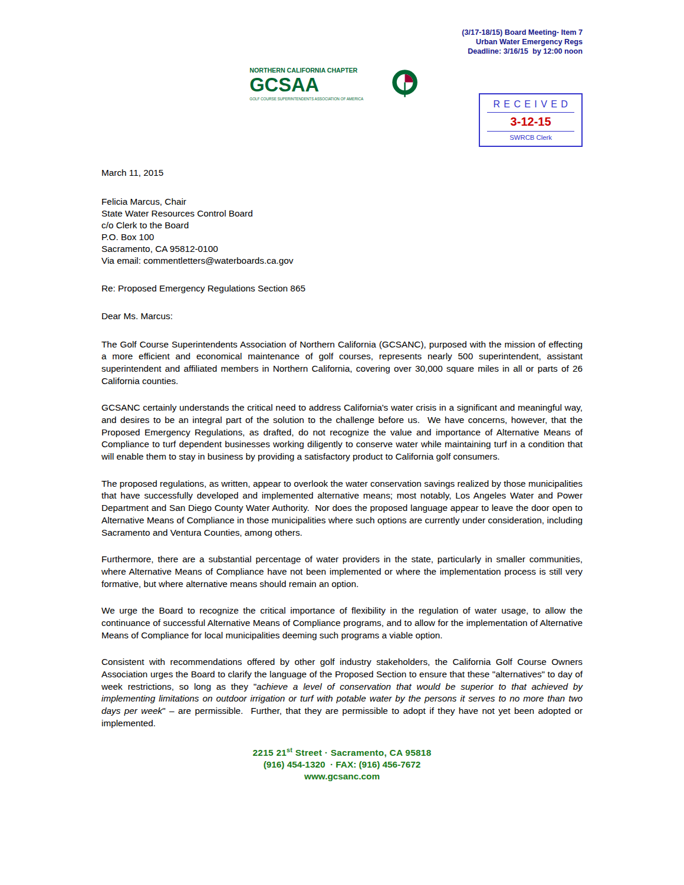(3/17-18/15) Board Meeting- Item 7
Urban Water Emergency Regs
Deadline: 3/16/15 by 12:00 noon
R E C E I V E D
3-12-15
SWRCB Clerk
March 11, 2015
Felicia Marcus, Chair
State Water Resources Control Board
c/o Clerk to the Board
P.O. Box 100
Sacramento, CA 95812-0100
Via email: commentletters@waterboards.ca.gov
Re: Proposed Emergency Regulations Section 865
Dear Ms. Marcus:
The Golf Course Superintendents Association of Northern California (GCSANC), purposed with the mission of effecting a more efficient and economical maintenance of golf courses, represents nearly 500 superintendent, assistant superintendent and affiliated members in Northern California, covering over 30,000 square miles in all or parts of 26 California counties.
GCSANC certainly understands the critical need to address California's water crisis in a significant and meaningful way, and desires to be an integral part of the solution to the challenge before us. We have concerns, however, that the Proposed Emergency Regulations, as drafted, do not recognize the value and importance of Alternative Means of Compliance to turf dependent businesses working diligently to conserve water while maintaining turf in a condition that will enable them to stay in business by providing a satisfactory product to California golf consumers.
The proposed regulations, as written, appear to overlook the water conservation savings realized by those municipalities that have successfully developed and implemented alternative means; most notably, Los Angeles Water and Power Department and San Diego County Water Authority. Nor does the proposed language appear to leave the door open to Alternative Means of Compliance in those municipalities where such options are currently under consideration, including Sacramento and Ventura Counties, among others.
Furthermore, there are a substantial percentage of water providers in the state, particularly in smaller communities, where Alternative Means of Compliance have not been implemented or where the implementation process is still very formative, but where alternative means should remain an option.
We urge the Board to recognize the critical importance of flexibility in the regulation of water usage, to allow the continuance of successful Alternative Means of Compliance programs, and to allow for the implementation of Alternative Means of Compliance for local municipalities deeming such programs a viable option.
Consistent with recommendations offered by other golf industry stakeholders, the California Golf Course Owners Association urges the Board to clarify the language of the Proposed Section to ensure that these "alternatives" to day of week restrictions, so long as they "achieve a level of conservation that would be superior to that achieved by implementing limitations on outdoor irrigation or turf with potable water by the persons it serves to no more than two days per week" – are permissible. Further, that they are permissible to adopt if they have not yet been adopted or implemented.
2215 21st Street · Sacramento, CA 95818
(916) 454-1320 · FAX: (916) 456-7672
www.gcsanc.com